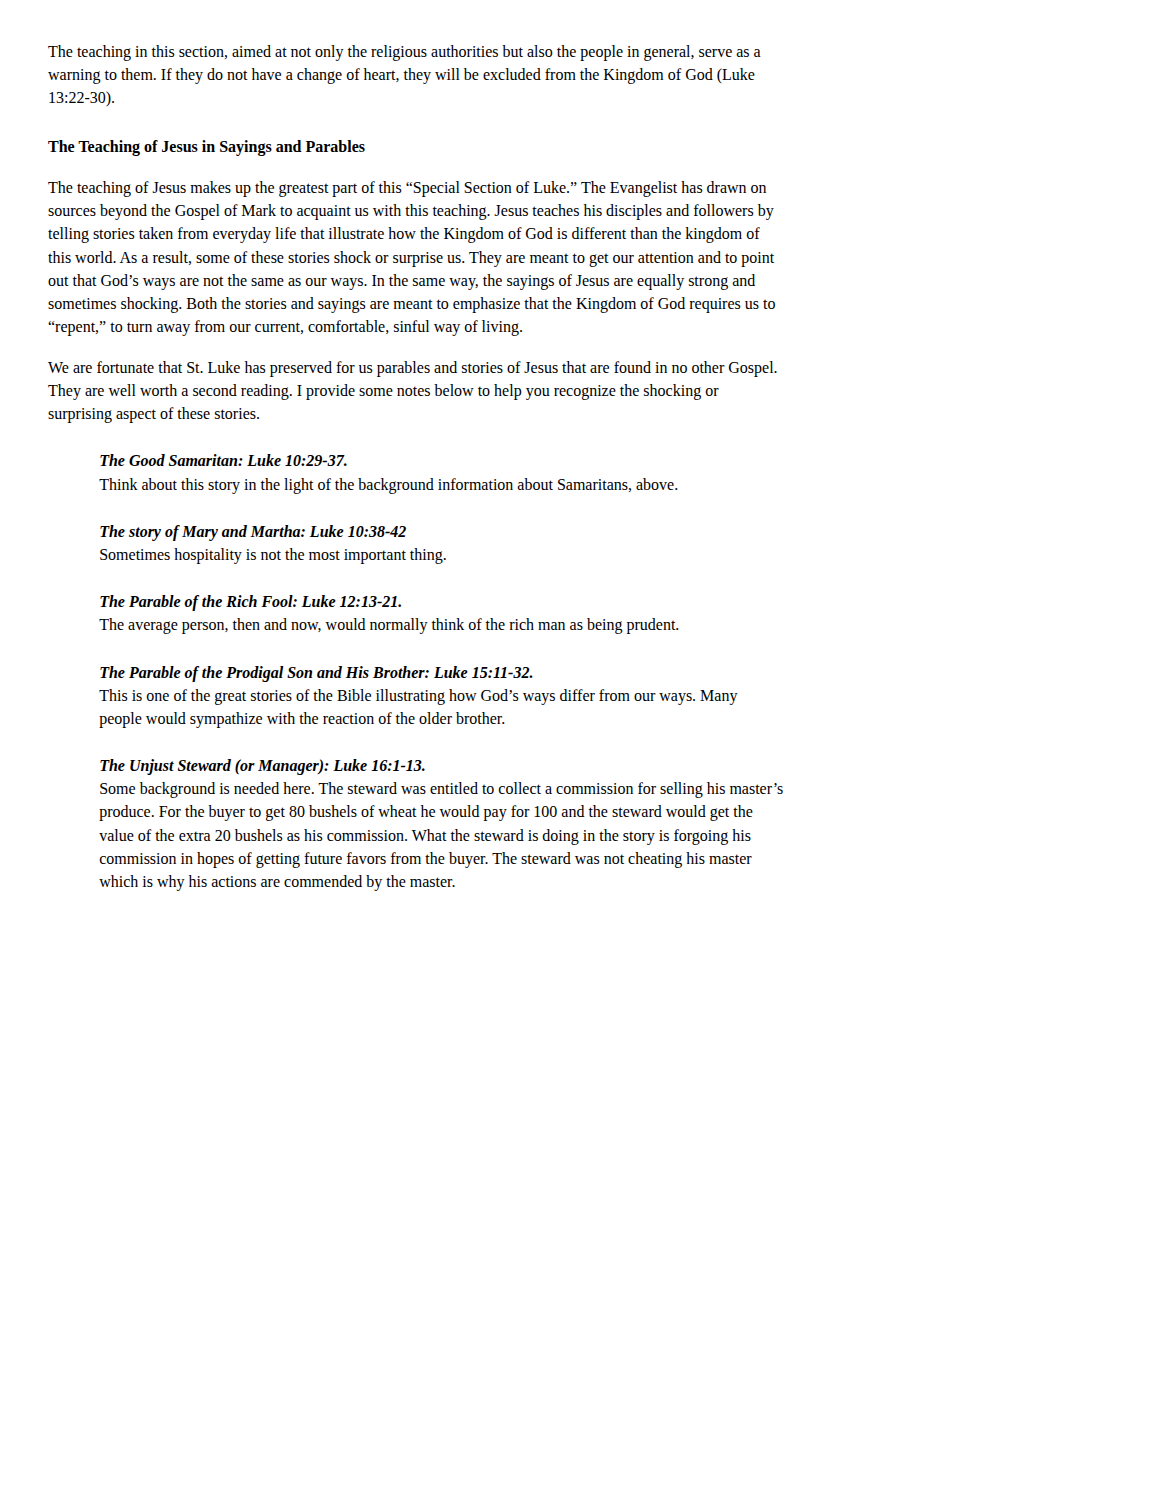The teaching in this section, aimed at not only the religious authorities but also the people in general, serve as a warning to them. If they do not have a change of heart, they will be excluded from the Kingdom of God (Luke 13:22-30).
The Teaching of Jesus in Sayings and Parables
The teaching of Jesus makes up the greatest part of this “Special Section of Luke.” The Evangelist has drawn on sources beyond the Gospel of Mark to acquaint us with this teaching. Jesus teaches his disciples and followers by telling stories taken from everyday life that illustrate how the Kingdom of God is different than the kingdom of this world. As a result, some of these stories shock or surprise us. They are meant to get our attention and to point out that God’s ways are not the same as our ways. In the same way, the sayings of Jesus are equally strong and sometimes shocking. Both the stories and sayings are meant to emphasize that the Kingdom of God requires us to “repent,” to turn away from our current, comfortable, sinful way of living.
We are fortunate that St. Luke has preserved for us parables and stories of Jesus that are found in no other Gospel. They are well worth a second reading. I provide some notes below to help you recognize the shocking or surprising aspect of these stories.
The Good Samaritan: Luke 10:29-37.
Think about this story in the light of the background information about Samaritans, above.
The story of Mary and Martha: Luke 10:38-42
Sometimes hospitality is not the most important thing.
The Parable of the Rich Fool: Luke 12:13-21.
The average person, then and now, would normally think of the rich man as being prudent.
The Parable of the Prodigal Son and His Brother: Luke 15:11-32.
This is one of the great stories of the Bible illustrating how God’s ways differ from our ways. Many people would sympathize with the reaction of the older brother.
The Unjust Steward (or Manager): Luke 16:1-13.
Some background is needed here. The steward was entitled to collect a commission for selling his master’s produce. For the buyer to get 80 bushels of wheat he would pay for 100 and the steward would get the value of the extra 20 bushels as his commission. What the steward is doing in the story is forgoing his commission in hopes of getting future favors from the buyer. The steward was not cheating his master which is why his actions are commended by the master.